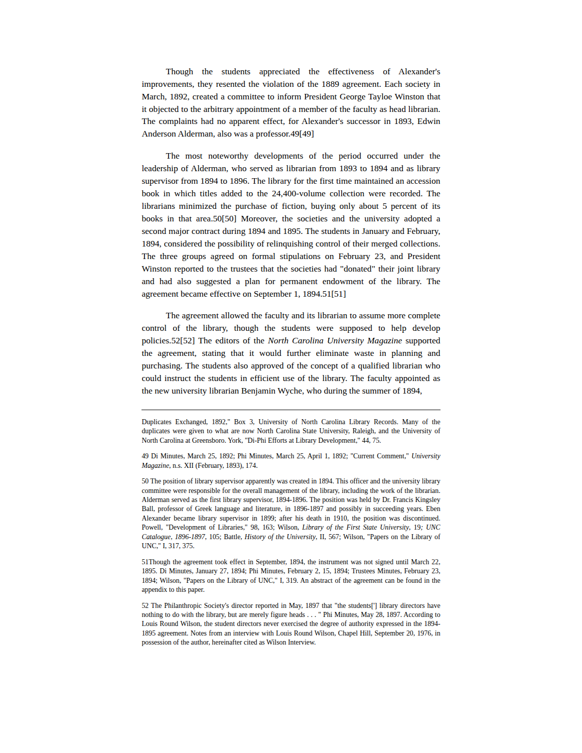Though the students appreciated the effectiveness of Alexander's improvements, they resented the violation of the 1889 agreement. Each society in March, 1892, created a committee to inform President George Tayloe Winston that it objected to the arbitrary appointment of a member of the faculty as head librarian. The complaints had no apparent effect, for Alexander's successor in 1893, Edwin Anderson Alderman, also was a professor.49[49]
The most noteworthy developments of the period occurred under the leadership of Alderman, who served as librarian from 1893 to 1894 and as library supervisor from 1894 to 1896. The library for the first time maintained an accession book in which titles added to the 24,400-volume collection were recorded. The librarians minimized the purchase of fiction, buying only about 5 percent of its books in that area.50[50] Moreover, the societies and the university adopted a second major contract during 1894 and 1895. The students in January and February, 1894, considered the possibility of relinquishing control of their merged collections. The three groups agreed on formal stipulations on February 23, and President Winston reported to the trustees that the societies had "donated" their joint library and had also suggested a plan for permanent endowment of the library. The agreement became effective on September 1, 1894.51[51]
The agreement allowed the faculty and its librarian to assume more complete control of the library, though the students were supposed to help develop policies.52[52] The editors of the North Carolina University Magazine supported the agreement, stating that it would further eliminate waste in planning and purchasing. The students also approved of the concept of a qualified librarian who could instruct the students in efficient use of the library. The faculty appointed as the new university librarian Benjamin Wyche, who during the summer of 1894,
Duplicates Exchanged, 1892," Box 3, University of North Carolina Library Records. Many of the duplicates were given to what are now North Carolina State University, Raleigh, and the University of North Carolina at Greensboro. York, "Di-Phi Efforts at Library Development," 44, 75.
49 Di Minutes, March 25, 1892; Phi Minutes, March 25, April 1, 1892; "Current Comment," University Magazine, n.s. XII (February, 1893), 174.
50 The position of library supervisor apparently was created in 1894. This officer and the university library committee were responsible for the overall management of the library, including the work of the librarian. Alderman served as the first library supervisor, 1894-1896. The position was held by Dr. Francis Kingsley Ball, professor of Greek language and literature, in 1896-1897 and possibly in succeeding years. Eben Alexander became library supervisor in 1899; after his death in 1910, the position was discontinued. Powell, "Development of Libraries," 98, 163; Wilson, Library of the First State University, 19; UNC Catalogue, 1896-1897, 105; Battle, History of the University, II, 567; Wilson, "Papers on the Library of UNC," I, 317, 375.
51Though the agreement took effect in September, 1894, the instrument was not signed until March 22, 1895. Di Minutes, January 27, 1894; Phi Minutes, February 2, 15, 1894; Trustees Minutes, February 23, 1894; Wilson, "Papers on the Library of UNC," I, 319. An abstract of the agreement can be found in the appendix to this paper.
52 The Philanthropic Society's director reported in May, 1897 that "the students['] library directors have nothing to do with the library, but are merely figure heads . . . " Phi Minutes, May 28, 1897. According to Louis Round Wilson, the student directors never exercised the degree of authority expressed in the 1894-1895 agreement. Notes from an interview with Louis Round Wilson, Chapel Hill, September 20, 1976, in possession of the author, hereinafter cited as Wilson Interview.